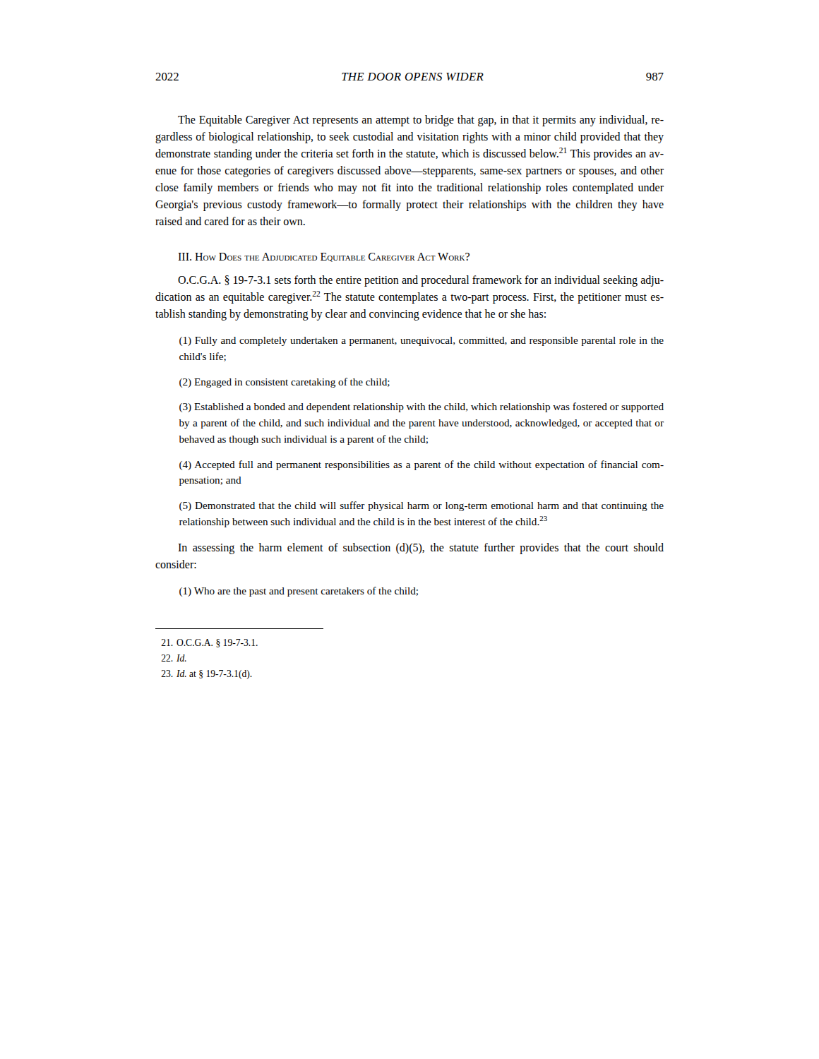2022
The Door Opens Wider
987
The Equitable Caregiver Act represents an attempt to bridge that gap, in that it permits any individual, regardless of biological relationship, to seek custodial and visitation rights with a minor child provided that they demonstrate standing under the criteria set forth in the statute, which is discussed below.21 This provides an avenue for those categories of caregivers discussed above—stepparents, same-sex partners or spouses, and other close family members or friends who may not fit into the traditional relationship roles contemplated under Georgia's previous custody framework—to formally protect their relationships with the children they have raised and cared for as their own.
III. How Does the Adjudicated Equitable Caregiver Act Work?
O.C.G.A. § 19-7-3.1 sets forth the entire petition and procedural framework for an individual seeking adjudication as an equitable caregiver.22 The statute contemplates a two-part process. First, the petitioner must establish standing by demonstrating by clear and convincing evidence that he or she has:
(1) Fully and completely undertaken a permanent, unequivocal, committed, and responsible parental role in the child's life;
(2) Engaged in consistent caretaking of the child;
(3) Established a bonded and dependent relationship with the child, which relationship was fostered or supported by a parent of the child, and such individual and the parent have understood, acknowledged, or accepted that or behaved as though such individual is a parent of the child;
(4) Accepted full and permanent responsibilities as a parent of the child without expectation of financial compensation; and
(5) Demonstrated that the child will suffer physical harm or long-term emotional harm and that continuing the relationship between such individual and the child is in the best interest of the child.23
In assessing the harm element of subsection (d)(5), the statute further provides that the court should consider:
(1) Who are the past and present caretakers of the child;
21. O.C.G.A. § 19-7-3.1.
22. Id.
23. Id. at § 19-7-3.1(d).